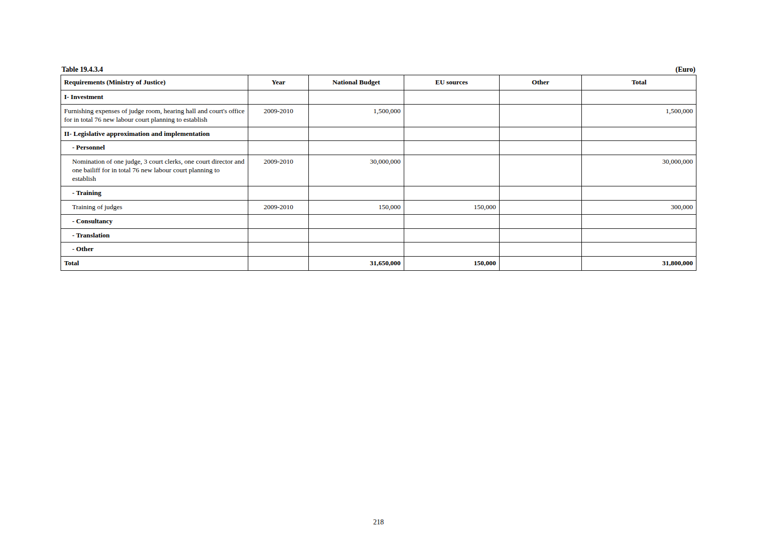Table 19.4.3.4 (Euro)
| Requirements (Ministry of Justice) | Year | National Budget | EU sources | Other | Total |
| --- | --- | --- | --- | --- | --- |
| I- Investment | | | | | |
| Furnishing expenses of judge room, hearing hall and court's office for in total 76 new labour court planning to establish | 2009-2010 | 1,500,000 | | | 1,500,000 |
| II- Legislative approximation and implementation | | | | | |
| - Personnel | | | | | |
| Nomination of one judge, 3 court clerks, one court director and one bailiff for in total 76 new labour court planning to establish | 2009-2010 | 30,000,000 | | | 30,000,000 |
| - Training | | | | | |
| Training of judges | 2009-2010 | 150,000 | 150,000 | | 300,000 |
| - Consultancy | | | | | |
| - Translation | | | | | |
| - Other | | | | | |
| Total | | 31,650,000 | 150,000 | | 31,800,000 |
218